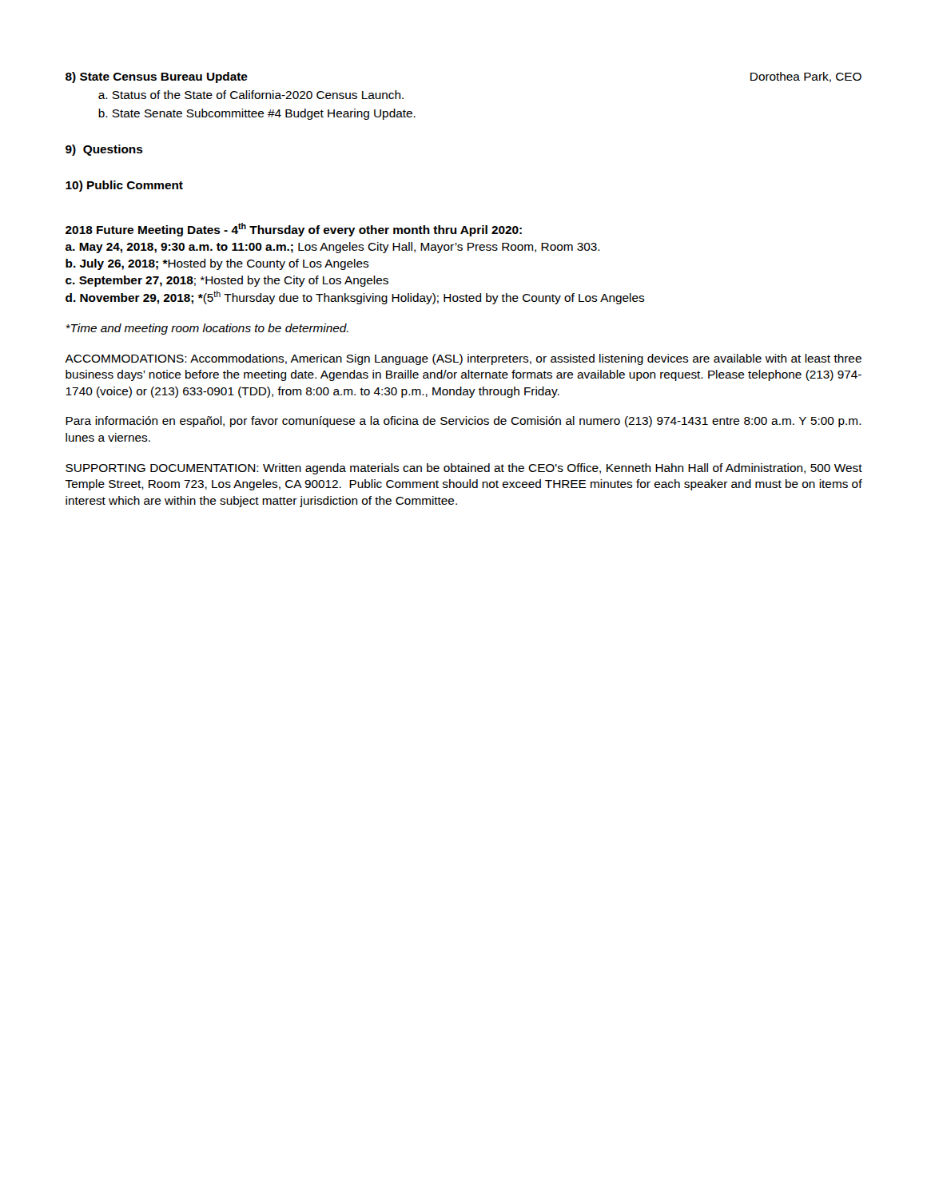8) State Census Bureau Update Dorothea Park, CEO
Status of the State of California-2020 Census Launch.
State Senate Subcommittee #4 Budget Hearing Update.
9) Questions
10) Public Comment
2018 Future Meeting Dates - 4th Thursday of every other month thru April 2020:
a. May 24, 2018, 9:30 a.m. to 11:00 a.m.; Los Angeles City Hall, Mayor’s Press Room, Room 303.
b. July 26, 2018; *Hosted by the County of Los Angeles
c. September 27, 2018; *Hosted by the City of Los Angeles
d. November 29, 2018; *(5th Thursday due to Thanksgiving Holiday); Hosted by the County of Los Angeles
*Time and meeting room locations to be determined.
ACCOMMODATIONS: Accommodations, American Sign Language (ASL) interpreters, or assisted listening devices are available with at least three business days’ notice before the meeting date. Agendas in Braille and/or alternate formats are available upon request. Please telephone (213) 974-1740 (voice) or (213) 633-0901 (TDD), from 8:00 a.m. to 4:30 p.m., Monday through Friday.
Para información en español, por favor comuníquese a la oficina de Servicios de Comisión al numero (213) 974-1431 entre 8:00 a.m. Y 5:00 p.m. lunes a viernes.
SUPPORTING DOCUMENTATION: Written agenda materials can be obtained at the CEO's Office, Kenneth Hahn Hall of Administration, 500 West Temple Street, Room 723, Los Angeles, CA 90012. Public Comment should not exceed THREE minutes for each speaker and must be on items of interest which are within the subject matter jurisdiction of the Committee.